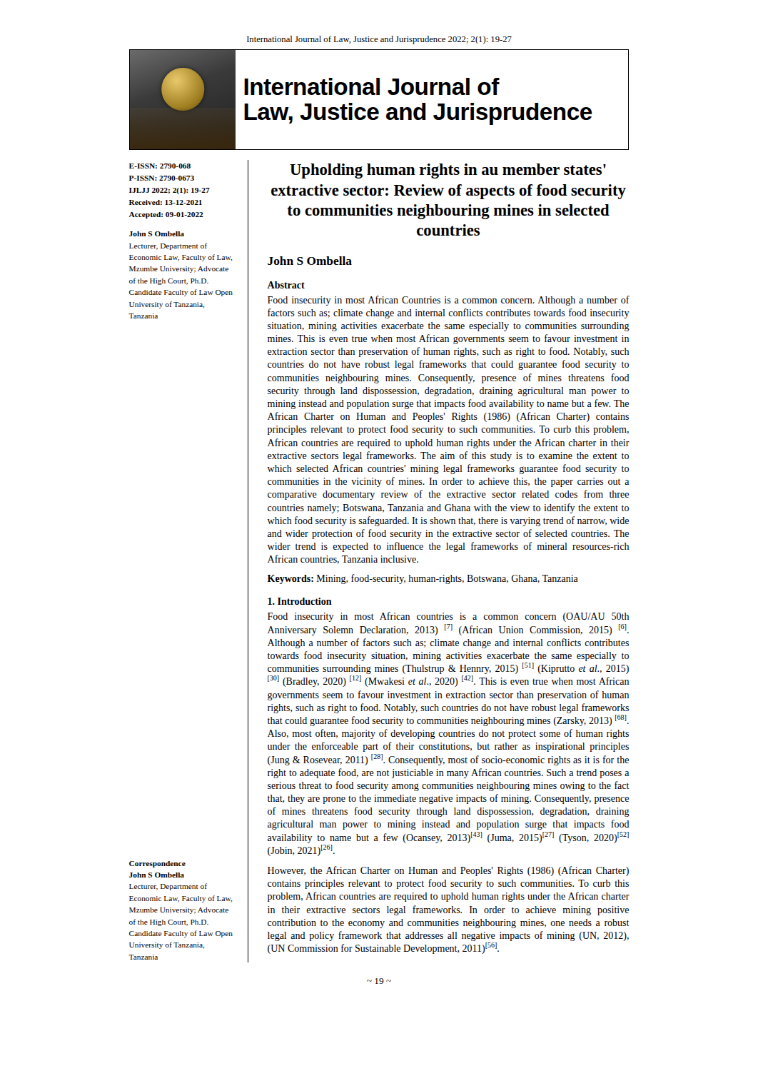International Journal of Law, Justice and Jurisprudence 2022; 2(1): 19-27
International Journal of
Law, Justice and Jurisprudence
E-ISSN: 2790-068
P-ISSN: 2790-0673
IJLJJ 2022; 2(1): 19-27
Received: 13-12-2021
Accepted: 09-01-2022
John S Ombella
Lecturer, Department of Economic Law, Faculty of Law, Mzumbe University; Advocate of the High Court, Ph.D. Candidate Faculty of Law Open University of Tanzania, Tanzania
Correspondence
John S Ombella
Lecturer, Department of Economic Law, Faculty of Law, Mzumbe University; Advocate of the High Court, Ph.D. Candidate Faculty of Law Open University of Tanzania, Tanzania
Upholding human rights in au member states' extractive sector: Review of aspects of food security to communities neighbouring mines in selected countries
John S Ombella
Abstract
Food insecurity in most African Countries is a common concern. Although a number of factors such as; climate change and internal conflicts contributes towards food insecurity situation, mining activities exacerbate the same especially to communities surrounding mines. This is even true when most African governments seem to favour investment in extraction sector than preservation of human rights, such as right to food. Notably, such countries do not have robust legal frameworks that could guarantee food security to communities neighbouring mines. Consequently, presence of mines threatens food security through land dispossession, degradation, draining agricultural man power to mining instead and population surge that impacts food availability to name but a few. The African Charter on Human and Peoples' Rights (1986) (African Charter) contains principles relevant to protect food security to such communities. To curb this problem, African countries are required to uphold human rights under the African charter in their extractive sectors legal frameworks. The aim of this study is to examine the extent to which selected African countries' mining legal frameworks guarantee food security to communities in the vicinity of mines. In order to achieve this, the paper carries out a comparative documentary review of the extractive sector related codes from three countries namely; Botswana, Tanzania and Ghana with the view to identify the extent to which food security is safeguarded. It is shown that, there is varying trend of narrow, wide and wider protection of food security in the extractive sector of selected countries. The wider trend is expected to influence the legal frameworks of mineral resources-rich African countries, Tanzania inclusive.
Keywords: Mining, food-security, human-rights, Botswana, Ghana, Tanzania
1. Introduction
Food insecurity in most African countries is a common concern (OAU/AU 50th Anniversary Solemn Declaration, 2013) [7] (African Union Commission, 2015) [6]. Although a number of factors such as; climate change and internal conflicts contributes towards food insecurity situation, mining activities exacerbate the same especially to communities surrounding mines (Thulstrup & Hennry, 2015) [51] (Kiprutto et al., 2015) [30] (Bradley, 2020) [12] (Mwakesi et al., 2020) [42]. This is even true when most African governments seem to favour investment in extraction sector than preservation of human rights, such as right to food. Notably, such countries do not have robust legal frameworks that could guarantee food security to communities neighbouring mines (Zarsky, 2013) [68]. Also, most often, majority of developing countries do not protect some of human rights under the enforceable part of their constitutions, but rather as inspirational principles (Jung & Rosevear, 2011) [28]. Consequently, most of socio-economic rights as it is for the right to adequate food, are not justiciable in many African countries. Such a trend poses a serious threat to food security among communities neighbouring mines owing to the fact that, they are prone to the immediate negative impacts of mining. Consequently, presence of mines threatens food security through land dispossession, degradation, draining agricultural man power to mining instead and population surge that impacts food availability to name but a few (Ocansey, 2013)[43] (Juma, 2015)[27] (Tyson, 2020)[52] (Jobin, 2021)[26].
However, the African Charter on Human and Peoples' Rights (1986) (African Charter) contains principles relevant to protect food security to such communities. To curb this problem, African countries are required to uphold human rights under the African charter in their extractive sectors legal frameworks. In order to achieve mining positive contribution to the economy and communities neighbouring mines, one needs a robust legal and policy framework that addresses all negative impacts of mining (UN, 2012), (UN Commission for Sustainable Development, 2011)[56].
~ 19 ~